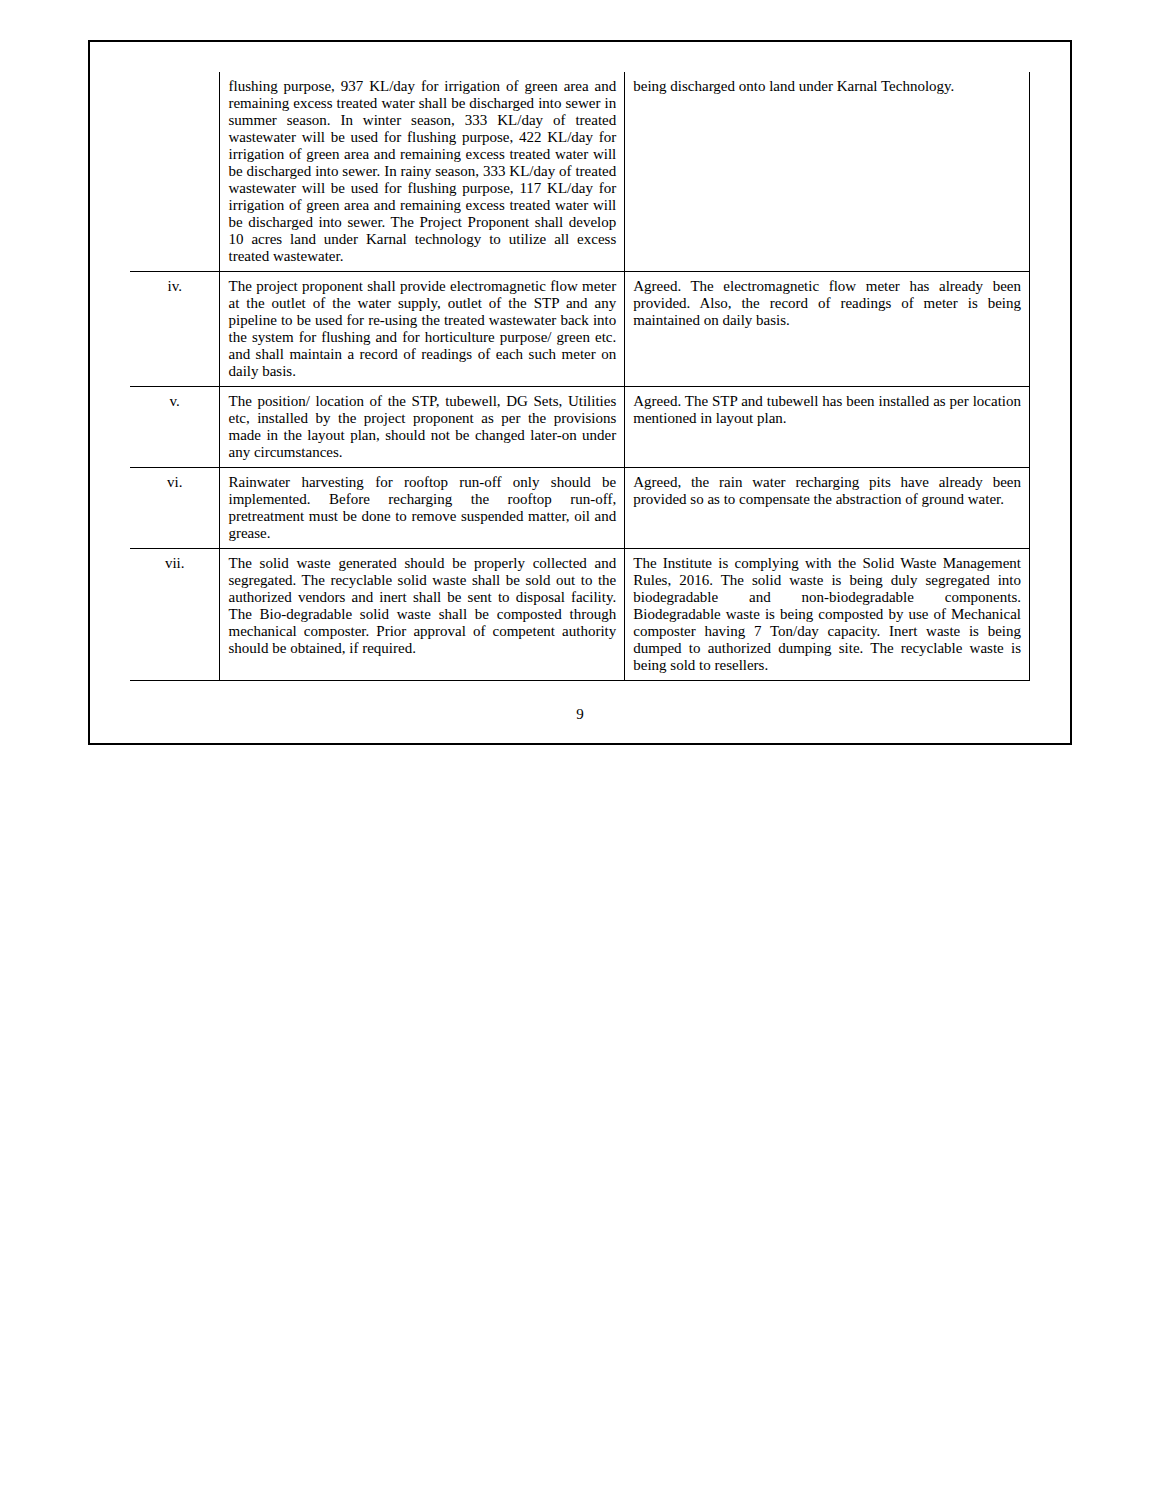| | flushing purpose, 937 KL/day for irrigation of green area and remaining excess treated water shall be discharged into sewer in summer season. In winter season, 333 KL/day of treated wastewater will be used for flushing purpose, 422 KL/day for irrigation of green area and remaining excess treated water will be discharged into sewer. In rainy season, 333 KL/day of treated wastewater will be used for flushing purpose, 117 KL/day for irrigation of green area and remaining excess treated water will be discharged into sewer. The Project Proponent shall develop 10 acres land under Karnal technology to utilize all excess treated wastewater. | being discharged onto land under Karnal Technology. |
| iv. | The project proponent shall provide electromagnetic flow meter at the outlet of the water supply, outlet of the STP and any pipeline to be used for re-using the treated wastewater back into the system for flushing and for horticulture purpose/ green etc. and shall maintain a record of readings of each such meter on daily basis. | Agreed. The electromagnetic flow meter has already been provided. Also, the record of readings of meter is being maintained on daily basis. |
| v. | The position/ location of the STP, tubewell, DG Sets, Utilities etc, installed by the project proponent as per the provisions made in the layout plan, should not be changed later-on under any circumstances. | Agreed. The STP and tubewell has been installed as per location mentioned in layout plan. |
| vi. | Rainwater harvesting for rooftop run-off only should be implemented. Before recharging the rooftop run-off, pretreatment must be done to remove suspended matter, oil and grease. | Agreed, the rain water recharging pits have already been provided so as to compensate the abstraction of ground water. |
| vii. | The solid waste generated should be properly collected and segregated. The recyclable solid waste shall be sold out to the authorized vendors and inert shall be sent to disposal facility. The Bio-degradable solid waste shall be composted through mechanical composter. Prior approval of competent authority should be obtained, if required. | The Institute is complying with the Solid Waste Management Rules, 2016. The solid waste is being duly segregated into biodegradable and non-biodegradable components. Biodegradable waste is being composted by use of Mechanical composter having 7 Ton/day capacity. Inert waste is being dumped to authorized dumping site. The recyclable waste is being sold to resellers. |
9